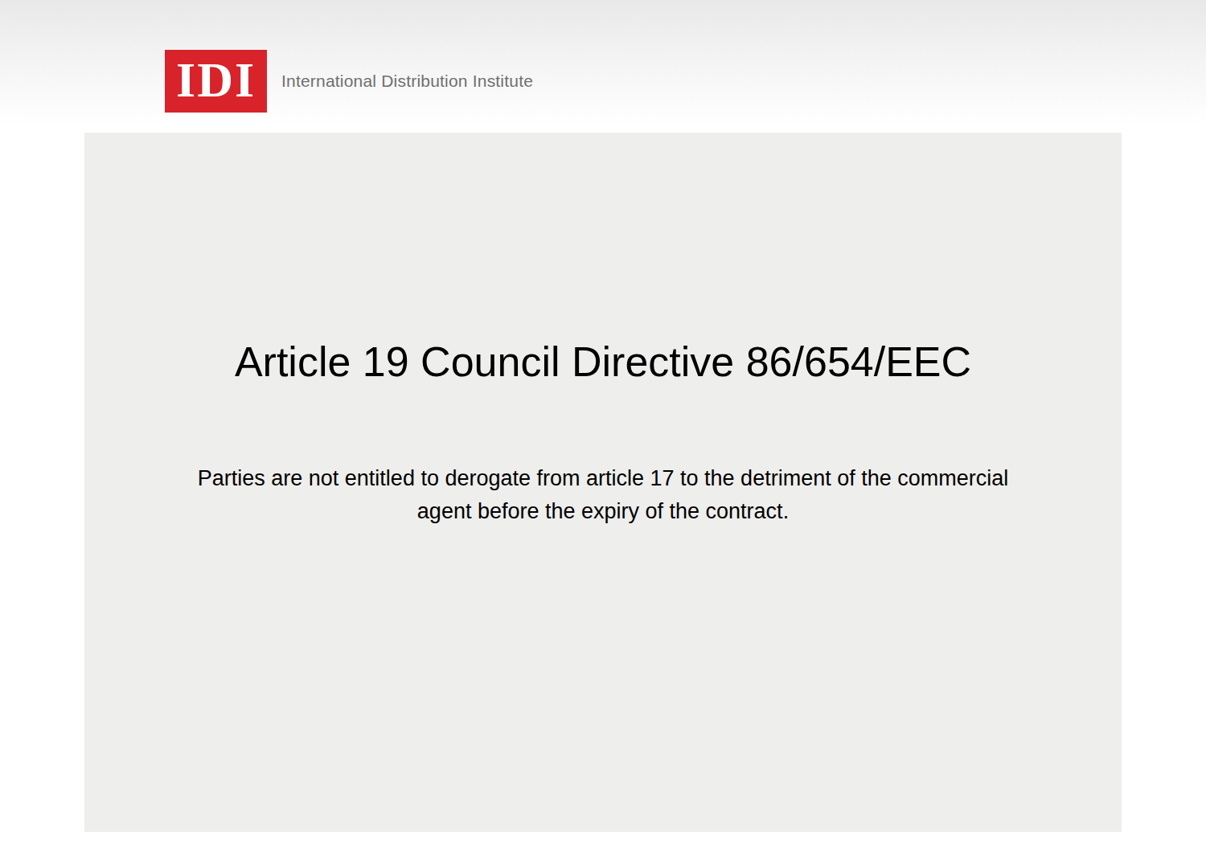IDI
International Distribution Institute
Article 19 Council Directive 86/654/EEC
Parties are not entitled to derogate from article 17 to the detriment of the commercial agent before the expiry of the contract.